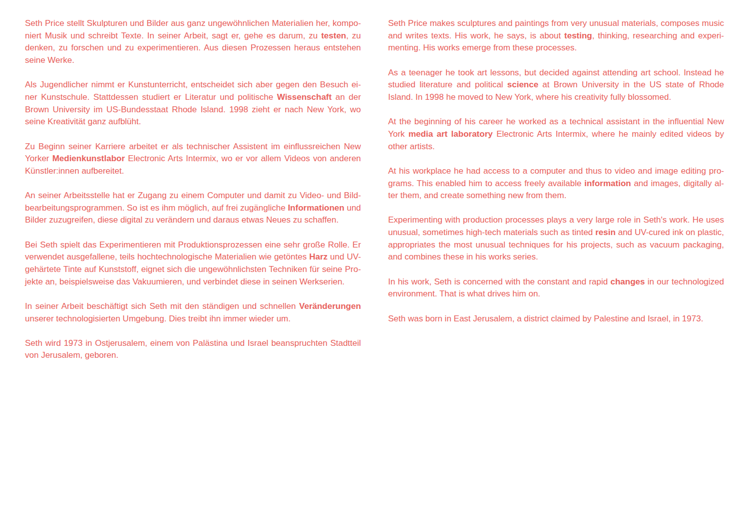Seth Price stellt Skulpturen und Bilder aus ganz ungewöhnlichen Materialien her, komponiert Musik und schreibt Texte. In seiner Arbeit, sagt er, gehe es darum, zu testen, zu denken, zu forschen und zu experimentieren. Aus diesen Prozessen heraus entstehen seine Werke.
Als Jugendlicher nimmt er Kunstunterricht, entscheidet sich aber gegen den Besuch einer Kunstschule. Stattdessen studiert er Literatur und politische Wissenschaft an der Brown University im US-Bundesstaat Rhode Island. 1998 zieht er nach New York, wo seine Kreativität ganz aufblüht.
Zu Beginn seiner Karriere arbeitet er als technischer Assistent im einflussreichen New Yorker Medienkunstlabor Electronic Arts Intermix, wo er vor allem Videos von anderen Künstler:innen aufbereitet.
An seiner Arbeitsstelle hat er Zugang zu einem Computer und damit zu Video- und Bildbearbeitungsprogrammen. So ist es ihm möglich, auf frei zugängliche Informationen und Bilder zuzugreifen, diese digital zu verändern und daraus etwas Neues zu schaffen.
Bei Seth spielt das Experimentieren mit Produktionsprozessen eine sehr große Rolle. Er verwendet ausgefallene, teils hochtechnologische Materialien wie getöntes Harz und UV-gehärtete Tinte auf Kunststoff, eignet sich die ungewöhnlichsten Techniken für seine Projekte an, beispielsweise das Vakuumieren, und verbindet diese in seinen Werkserien.
In seiner Arbeit beschäftigt sich Seth mit den ständigen und schnellen Veränderungen unserer technologisierten Umgebung. Dies treibt ihn immer wieder um.
Seth wird 1973 in Ostjerusalem, einem von Palästina und Israel beanspruchten Stadtteil von Jerusalem, geboren.
Seth Price makes sculptures and paintings from very unusual materials, composes music and writes texts. His work, he says, is about testing, thinking, researching and experimenting. His works emerge from these processes.
As a teenager he took art lessons, but decided against attending art school. Instead he studied literature and political science at Brown University in the US state of Rhode Island. In 1998 he moved to New York, where his creativity fully blossomed.
At the beginning of his career he worked as a technical assistant in the influential New York media art laboratory Electronic Arts Intermix, where he mainly edited videos by other artists.
At his workplace he had access to a computer and thus to video and image editing programs. This enabled him to access freely available information and images, digitally alter them, and create something new from them.
Experimenting with production processes plays a very large role in Seth's work. He uses unusual, sometimes high-tech materials such as tinted resin and UV-cured ink on plastic, appropriates the most unusual techniques for his projects, such as vacuum packaging, and combines these in his works series.
In his work, Seth is concerned with the constant and rapid changes in our technologized environment. That is what drives him on.
Seth was born in East Jerusalem, a district claimed by Palestine and Israel, in 1973.